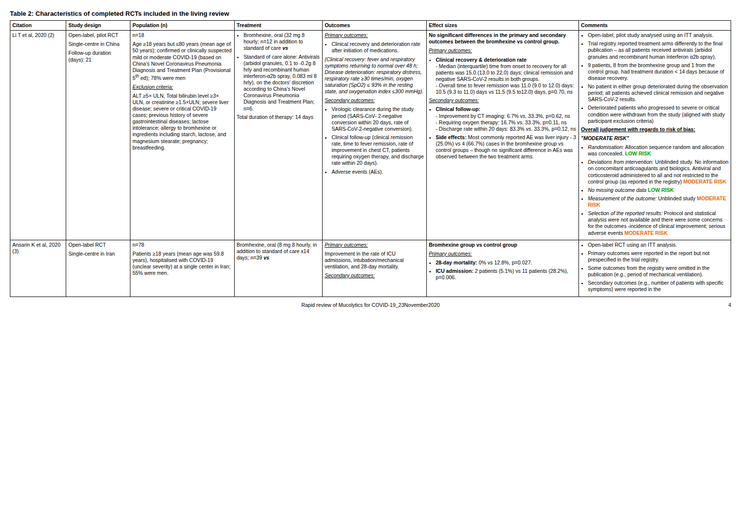Table 2: Characteristics of completed RCTs included in the living review
| Citation | Study design | Population (n) | Treatment | Outcomes | Effect sizes | Comments |
| --- | --- | --- | --- | --- | --- | --- |
| Li T et al, 2020 (2) | Open-label, pilot RCT Single-centre in China Follow-up duration (days): 21 | n=18 Age ≥18 years but ≤80 years (mean age of 50 years); confirmed or clinically suspected mild or moderate COVID-19 (based on China's Novel Coronavirus Pneumonia Diagnosis and Treatment Plan (Provisional 5 th ed); 78% were men Exclusion criteria: ALT ≥5× ULN, Total bilirubin level ≥3× ULN, or creatinine ≥1.5×ULN; severe liver disease; severe or critical COVID-19 cases; previous history of severe gastrointestinal diseases; lactose intolerance; allergy to bromhexine or ingredients including starch, lactose, and magnesium stearate; pregnancy; breastfeeding. | Bromhexine, oral (32 mg 8 hourly; n=12 in addition to standard of care vs Standard of care alone: Antivirals (arbidol granules, 0.1 to -0.2g 8 hrly and recombinant human interferon-α2b spray, 0.083 ml 8 hrly), on the doctors' discretion according to China's Novel Coronavirus Pneumonia Diagnosis and Treatment Plan; n=6. Total duration of therapy: 14 days | Primary outcomes: Clinical recovery and deterioration rate after initiation of medications. (Clinical recovery: fever and respiratory symptoms returning to normal over 48 h; Disease deterioration: respiratory distress, respiratory rate ≥30 times/min, oxygen saturation (SpO2) ≤ 93% in the resting state, and oxygenation index ≤300 mmHg). Secondary outcomes: Virologic clearance during the study period (SARS-CoV- 2-negative conversion within 20 days, rate of SARS-CoV-2-negative conversion). Clinical follow-up (clinical remission rate, time to fever remission, rate of improvement in chest CT, patients requiring oxygen therapy, and discharge rate within 20 days). Adverse events (AEs). | No significant differences in the primary and secondary outcomes between the bromhexine vs control group. Primary outcomes: Clinical recovery & deterioration rate - Median (interquartile) time from onset to recovery for all patients was 15.0 (13.0 to 22.0) days; clinical remission and negative SARS-CoV-2 results in both groups. - Overall time to fever remission was 11.0 (9.0 to 12.0) days: 10.5 (9.3 to 11.0) days vs 11.5 (9.5 to12.0) days, p=0.70, ns Secondary outcomes: Clinical follow-up: - Improvement by CT imaging: 6.7% vs. 33.3%, p=0.62, ns - Requiring oxygen therapy: 16.7% vs. 33.3%, p=0.11, ns - Discharge rate within 20 days: 83.3% vs. 33.3%, p=0.12, ns Side effects: Most commonly reported AE was liver injury - 3 (25.0%) vs 4 (66.7%) cases in the bromhexine group vs control groups – though no significant difference in AEs was observed between the two treatment arms. | Open-label, pilot study analysed using an ITT analysis. Trial registry reported treatment arms differently to the final publication – as all patients received antivirals (arbidol granules and recombinant human interferon α2b spray). 9 patients, 8 from the bromhexine group and 1 from the control group, had treatment duration < 14 days because of disease recovery. No patient in either group deteriorated during the observation period; all patients achieved clinical remission and negative SARS-CoV-2 results. Deteriorated patients who progressed to severe or critical condition were withdrawn from the study (aligned with study participant exclusion criteria) Overall judgement with regards to risk of bias: "MODERATE RISK" Randomisation : Allocation sequence random and allocation was concealed. LOW RISK Deviations from intervention: Unblinded study. No information on concomitant anticoagulants and biologics. Antiviral and corticosteroid administered to all and not restricted to the control group (as reported in the registry) MODERATE RISK No missing outcome data LOW RISK Measurement of the outcome: Unblinded study MODERATE RISK Selection of the reported results: Protocol and statistical analysis were not available and there were some concerns for the outcomes -incidence of clinical improvement; serious adverse events MODERATE RISK |
| Ansarin K et al, 2020 (3) | Open-label RCT Single-centre in Iran | n=78 Patients ≥18 years (mean age was 59.8 years), hospitalised with COVID-19 (unclear severity) at a single center in Iran; 55% were men. | Bromhexine, oral (8 mg 8 hourly, in addition to standard of care x14 days; n=39 vs | Primary outcomes: Improvement in the rate of ICU admissions, intubation/mechanical ventilation, and 28-day mortality. Secondary outcomes: | Bromhexine group vs control group Primary outcomes: 28-day mortality: 0% vs 12.8%, p=0.027. ICU admission: 2 patients (5.1%) vs 11 patients (28.2%), p=0.006. | Open-label RCT using an ITT analysis. Primary outcomes were reported in the report but not prespecified in the trial registry. Some outcomes from the registry were omitted in the publication (e.g., period of mechanical ventilation). Secondary outcomes (e.g., number of patients with specific symptoms) were reported in the |
Rapid review of Mucolytics for COVID-19_23November2020 4